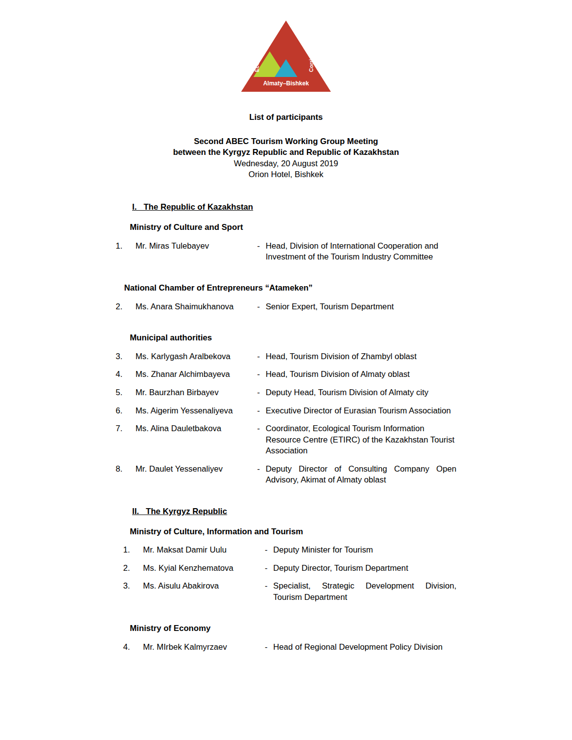Almaty–Bishkek Economic Corridor
List of participants
Second ABEC Tourism Working Group Meeting
between the Kyrgyz Republic and Republic of Kazakhstan
Wednesday, 20 August 2019
Orion Hotel, Bishkek
I. The Republic of Kazakhstan
Ministry of Culture and Sport
| 1. | Mr. Miras Tulebayev | - | Head, Division of International Cooperation and Investment of the Tourism Industry Committee |
National Chamber of Entrepreneurs “Atameken”
| 2. | Ms. Anara Shaimukhanova | - | Senior Expert, Tourism Department |
Municipal authorities
| 3. | Ms. Karlygash Aralbekova | - | Head, Tourism Division of Zhambyl oblast |
| 4. | Ms. Zhanar Alchimbayeva | - | Head, Tourism Division of Almaty oblast |
| 5. | Mr. Baurzhan Birbayev | - | Deputy Head, Tourism Division of Almaty city |
| 6. | Ms. Aigerim Yessenaliyeva | - | Executive Director of Eurasian Tourism Association |
| 7. | Ms. Alina Dauletbakova | - | Coordinator, Ecological Tourism Information Resource Centre (ETIRC) of the Kazakhstan Tourist Association |
| 8. | Mr. Daulet Yessenaliyev | - | Deputy Director of Consulting Company Open Advisory, Akimat of Almaty oblast |
II. The Kyrgyz Republic
Ministry of Culture, Information and Tourism
| 1. | Mr. Maksat Damir Uulu | - | Deputy Minister for Tourism |
| 2. | Ms. Kyial Kenzhematova | - | Deputy Director, Tourism Department |
| 3. | Ms. Aisulu Abakirova | - | Specialist, Strategic Development Division, Tourism Department |
Ministry of Economy
| 4. | Mr. MIrbek Kalmyrzaev | - | Head of Regional Development Policy Division |